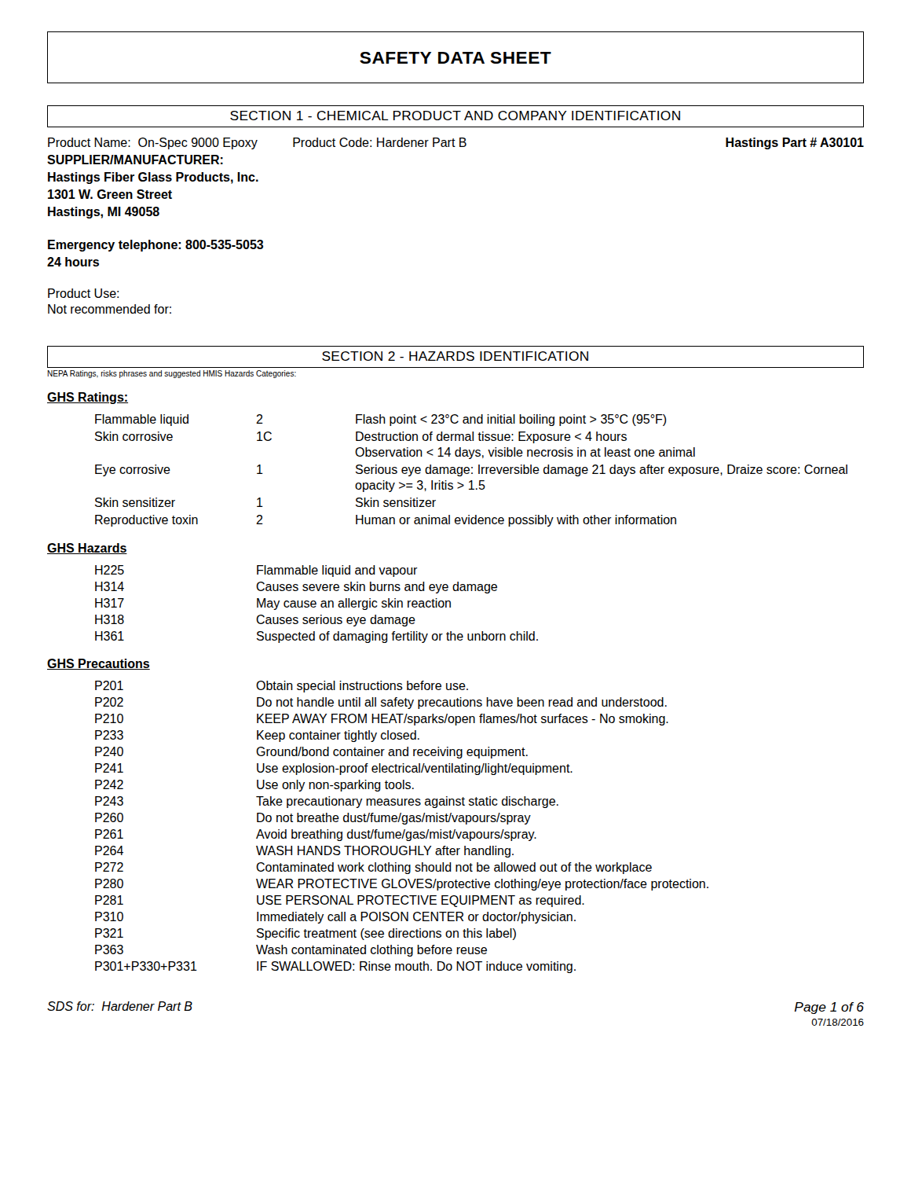SAFETY DATA SHEET
SECTION 1 - CHEMICAL PRODUCT AND COMPANY IDENTIFICATION
Hastings Part # A30101 Product Name: On-Spec 9000 Epoxy Product Code: Hardener Part B
SUPPLIER/MANUFACTURER:
Hastings Fiber Glass Products, Inc.
1301 W. Green Street
Hastings, MI 49058
Emergency telephone: 800-535-5053
24 hours
Product Use:
Not recommended for:
SECTION 2 - HAZARDS IDENTIFICATION
NEPA Ratings, risks phrases and suggested HMIS Hazards Categories:
GHS Ratings:
| Flammable liquid | 2 | Flash point < 23°C and initial boiling point > 35°C (95°F) |
| Skin corrosive | 1C | Destruction of dermal tissue: Exposure < 4 hours Observation < 14 days, visible necrosis in at least one animal |
| Eye corrosive | 1 | Serious eye damage: Irreversible damage 21 days after exposure, Draize score: Corneal opacity >= 3, Iritis > 1.5 |
| Skin sensitizer | 1 | Skin sensitizer |
| Reproductive toxin | 2 | Human or animal evidence possibly with other information |
GHS Hazards
| H225 | Flammable liquid and vapour |
| H314 | Causes severe skin burns and eye damage |
| H317 | May cause an allergic skin reaction |
| H318 | Causes serious eye damage |
| H361 | Suspected of damaging fertility or the unborn child. |
GHS Precautions
| P201 | Obtain special instructions before use. |
| P202 | Do not handle until all safety precautions have been read and understood. |
| P210 | KEEP AWAY FROM HEAT/sparks/open flames/hot surfaces - No smoking. |
| P233 | Keep container tightly closed. |
| P240 | Ground/bond container and receiving equipment. |
| P241 | Use explosion-proof electrical/ventilating/light/equipment. |
| P242 | Use only non-sparking tools. |
| P243 | Take precautionary measures against static discharge. |
| P260 | Do not breathe dust/fume/gas/mist/vapours/spray |
| P261 | Avoid breathing dust/fume/gas/mist/vapours/spray. |
| P264 | WASH HANDS THOROUGHLY after handling. |
| P272 | Contaminated work clothing should not be allowed out of the workplace |
| P280 | WEAR PROTECTIVE GLOVES/protective clothing/eye protection/face protection. |
| P281 | USE PERSONAL PROTECTIVE EQUIPMENT as required. |
| P310 | Immediately call a POISON CENTER or doctor/physician. |
| P321 | Specific treatment (see directions on this label) |
| P363 | Wash contaminated clothing before reuse |
| P301+P330+P331 | IF SWALLOWED: Rinse mouth. Do NOT induce vomiting. |
SDS for: Hardener Part B
Page 1 of 6
07/18/2016